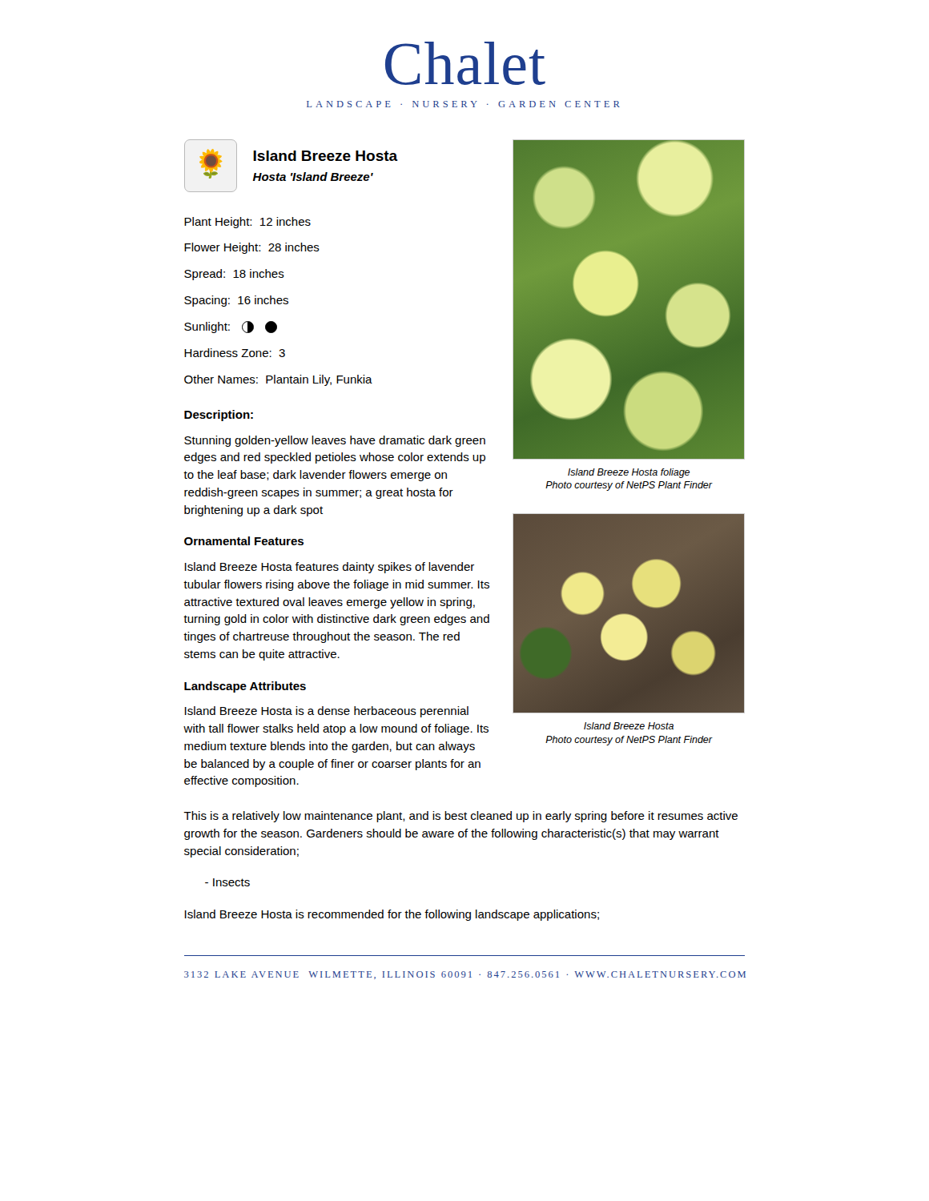Chalet
LANDSCAPE · NURSERY · GARDEN CENTER
🌻
Island Breeze Hosta
Hosta 'Island Breeze'
Plant Height: 12 inches
Flower Height: 28 inches
Spread: 18 inches
Spacing: 16 inches
Sunlight:
Hardiness Zone: 3
Other Names: Plantain Lily, Funkia
Description:
Stunning golden-yellow leaves have dramatic dark green edges and red speckled petioles whose color extends up to the leaf base; dark lavender flowers emerge on reddish-green scapes in summer; a great hosta for brightening up a dark spot
Ornamental Features
Island Breeze Hosta features dainty spikes of lavender tubular flowers rising above the foliage in mid summer. Its attractive textured oval leaves emerge yellow in spring, turning gold in color with distinctive dark green edges and tinges of chartreuse throughout the season. The red stems can be quite attractive.
Landscape Attributes
Island Breeze Hosta is a dense herbaceous perennial with tall flower stalks held atop a low mound of foliage. Its medium texture blends into the garden, but can always be balanced by a couple of finer or coarser plants for an effective composition.
Island Breeze Hosta foliage
Photo courtesy of NetPS Plant Finder
Island Breeze Hosta
Photo courtesy of NetPS Plant Finder
This is a relatively low maintenance plant, and is best cleaned up in early spring before it resumes active growth for the season. Gardeners should be aware of the following characteristic(s) that may warrant special consideration;
- Insects
Island Breeze Hosta is recommended for the following landscape applications;
3132 LAKE AVENUE WILMETTE, ILLINOIS 60091 · 847.256.0561 · WWW.CHALETNURSERY.COM